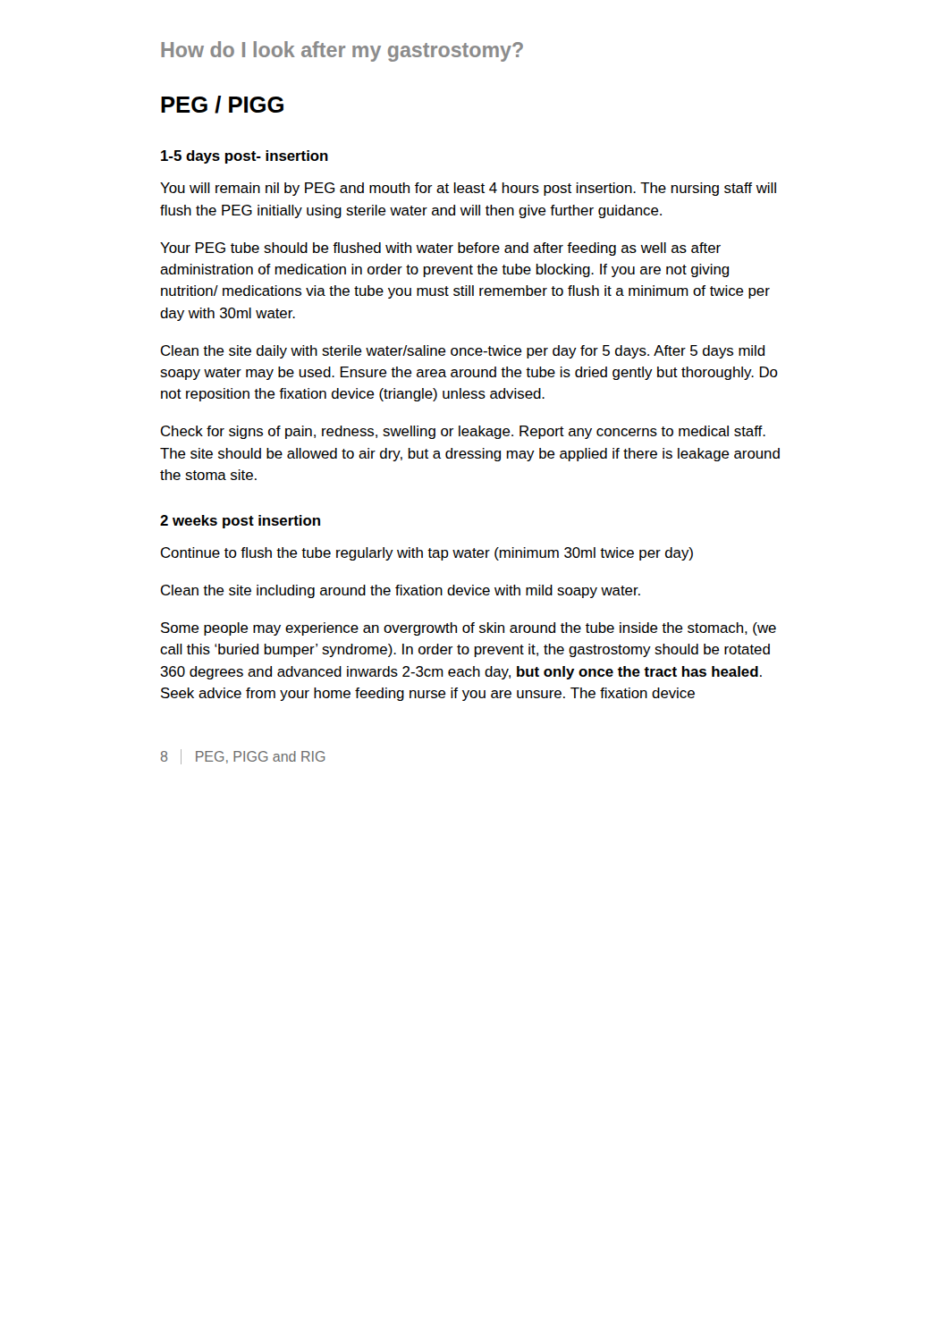How do I look after my gastrostomy?
PEG / PIGG
1-5 days post- insertion
You will remain nil by PEG and mouth for at least 4 hours post insertion. The nursing staff will flush the PEG initially using sterile water and will then give further guidance.
Your PEG tube should be flushed with water before and after feeding as well as after administration of medication in order to prevent the tube blocking. If you are not giving nutrition/ medications via the tube you must still remember to flush it a minimum of twice per day with 30ml water.
Clean the site daily with sterile water/saline once-twice per day for 5 days. After 5 days mild soapy water may be used. Ensure the area around the tube is dried gently but thoroughly. Do not reposition the fixation device (triangle) unless advised.
Check for signs of pain, redness, swelling or leakage. Report any concerns to medical staff. The site should be allowed to air dry, but a dressing may be applied if there is leakage around the stoma site.
2 weeks post insertion
Continue to flush the tube regularly with tap water (minimum 30ml twice per day)
Clean the site including around the fixation device with mild soapy water.
Some people may experience an overgrowth of skin around the tube inside the stomach, (we call this ‘buried bumper’ syndrome). In order to prevent it, the gastrostomy should be rotated 360 degrees and advanced inwards 2-3cm each day, but only once the tract has healed. Seek advice from your home feeding nurse if you are unsure. The fixation device
8 PEG, PIGG and RIG